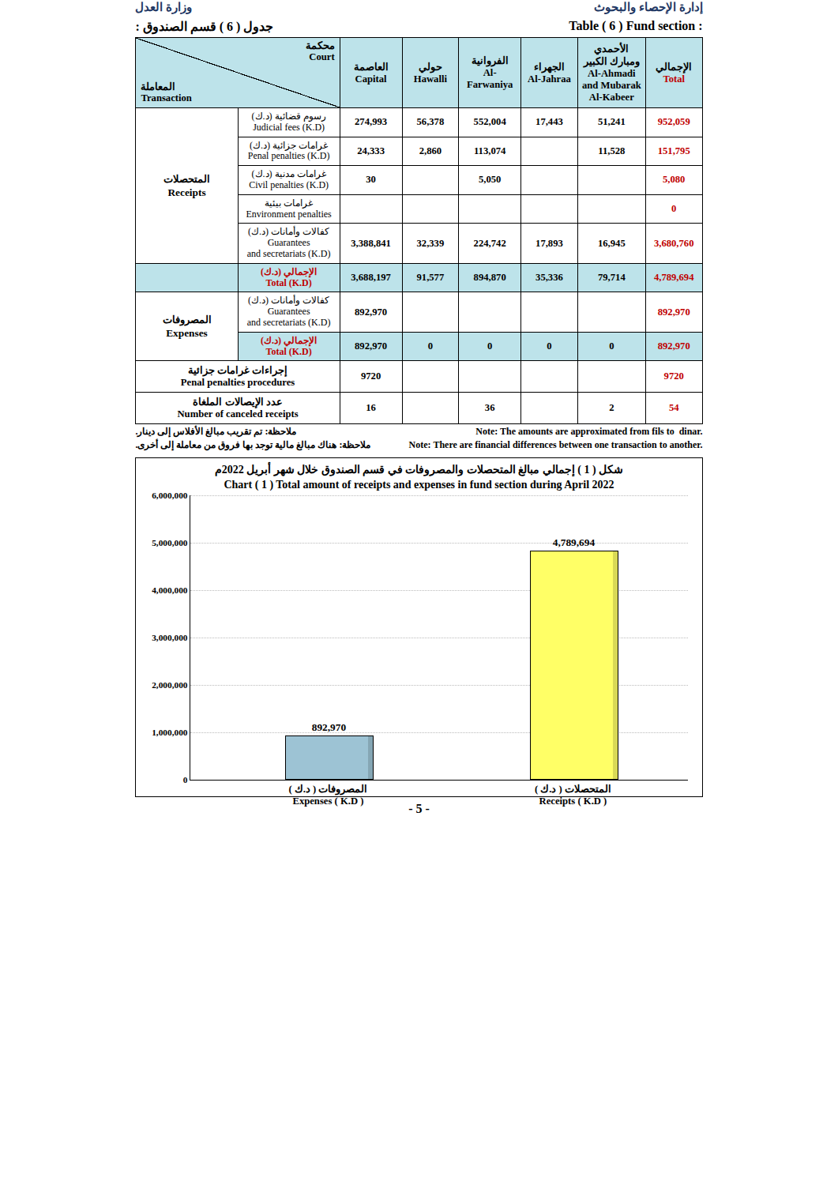إدارة الإحصاء والبحوث
وزارة العدل
Table ( 6 ) Fund section :
جدول ( 6 ) قسم الصندوق :
| الإجمالي Total | الأحمدي ومبارك الكبير Al-Ahmadi and Mubarak Al-Kabeer | الجهراء Al-Jahraa | الفروانية Al-Farwaniya | حولي Hawalli | العاصمة Capital | محكمة Court المعاملة Transaction |
| --- | --- | --- | --- | --- | --- | --- |
| 952,059 | 51,241 | 17,443 | 552,004 | 56,378 | 274,993 | رسوم قضائية (د.ك) Judicial fees (K.D) | المتحصلات Receipts |
| 151,795 | 11,528 | | 113,074 | 2,860 | 24,333 | غرامات جزائية (د.ك) Penal penalties (K.D) |
| 5,080 | | | 5,050 | | 30 | غرامات مدنية (د.ك) Civil penalties (K.D) |
| 0 | | | | | | غرامات بيئية Environment penalties |
| 3,680,760 | 16,945 | 17,893 | 224,742 | 32,339 | 3,388,841 | كفالات وأمانات (د.ك) Guarantees and secretariats (K.D) |
| 4,789,694 | 79,714 | 35,336 | 894,870 | 91,577 | 3,688,197 | الإجمالي (د.ك) Total (K.D) | |
| 892,970 | | | | | 892,970 | كفالات وأمانات (د.ك) Guarantees and secretariats (K.D) | المصروفات Expenses |
| 892,970 | 0 | 0 | 0 | 0 | 892,970 | الإجمالي (د.ك) Total (K.D) |
| 9720 | | | | | 9720 | إجراءات غرامات جزائية Penal penalties procedures |
| 54 | 2 | | 36 | | 16 | عدد الإيصالات الملغاة Number of canceled receipts |
Note: The amounts are approximated from fils to dinar.
ملاحظة: تم تقريب مبالغ الأفلاس إلى دينار.
Note: There are financial differences between one transaction to another.
ملاحظة: هناك مبالغ مالية توجد بها فروق من معاملة إلى أخرى.
شكل ( 1 ) إجمالي مبالغ المتحصلات والمصروفات في قسم الصندوق خلال شهر أبريل 2022م
Chart ( 1 ) Total amount of receipts and expenses in fund section during April 2022
6,000,000
5,000,000
4,000,000
3,000,000
2,000,000
1,000,000
0
892,970
4,789,694
المصروفات ( د.ك )
Expenses ( K.D )
المتحصلات ( د.ك )
Receipts ( K.D )
- 5 -